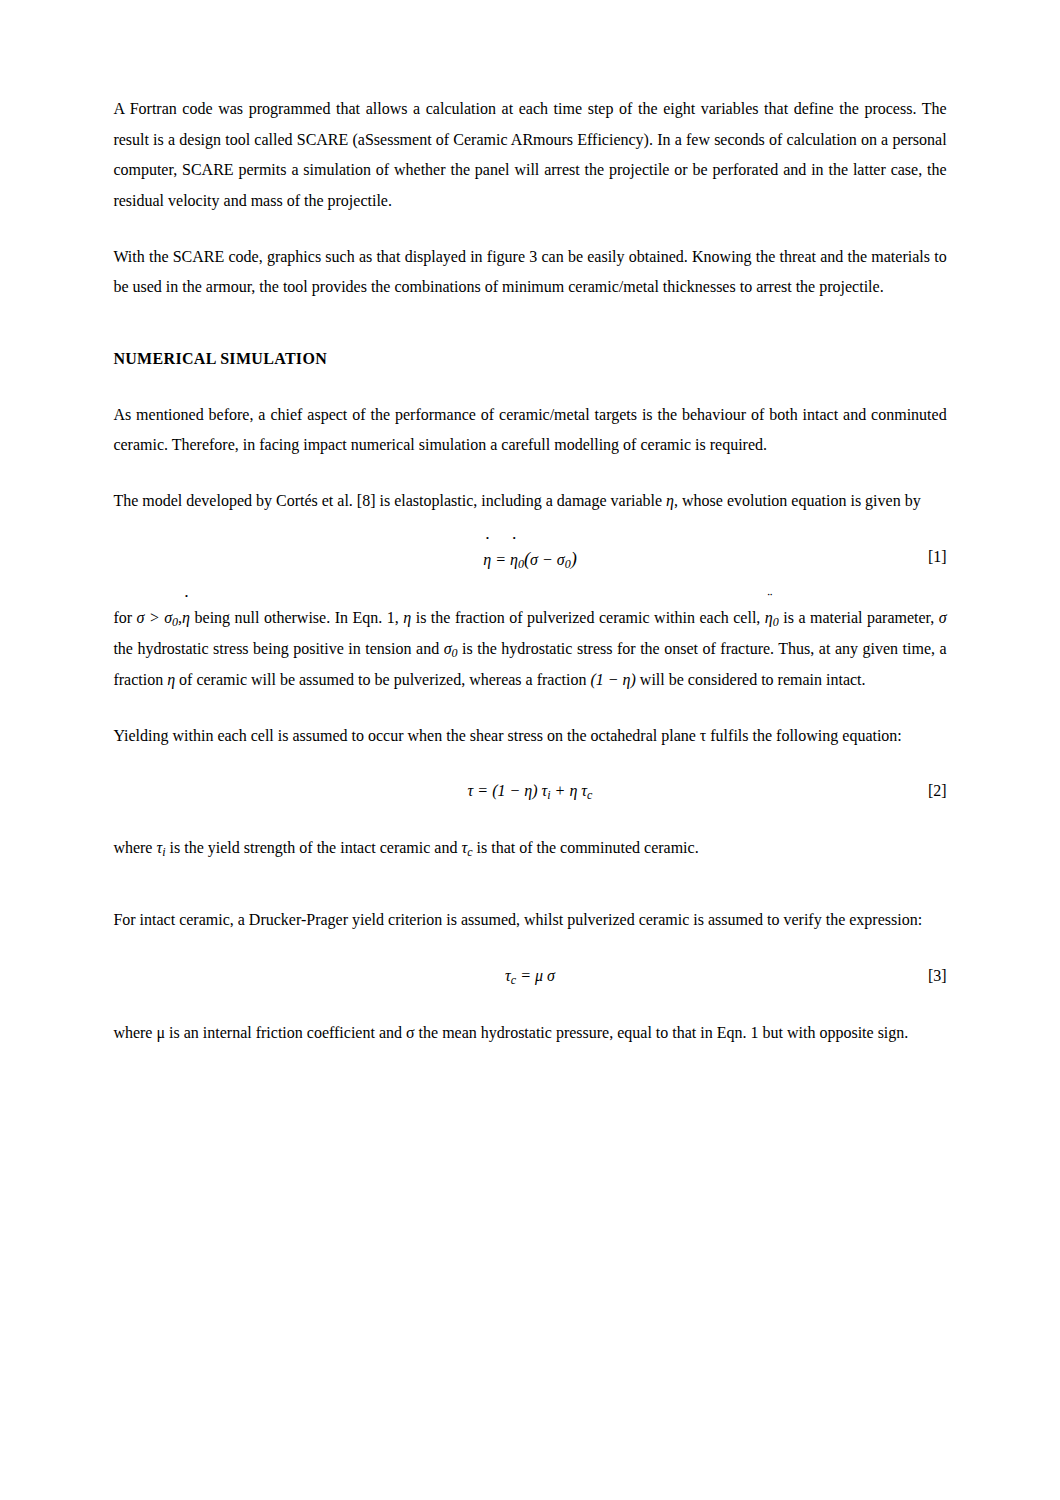A Fortran code was programmed that allows a calculation at each time step of the eight variables that define the process. The result is a design tool called SCARE (aSsessment of Ceramic ARmours Efficiency). In a few seconds of calculation on a personal computer, SCARE permits a simulation of whether the panel will arrest the projectile or be perforated and in the latter case, the residual velocity and mass of the projectile.
With the SCARE code, graphics such as that displayed in figure 3 can be easily obtained. Knowing the threat and the materials to be used in the armour, the tool provides the combinations of minimum ceramic/metal thicknesses to arrest the projectile.
NUMERICAL SIMULATION
As mentioned before, a chief aspect of the performance of ceramic/metal targets is the behaviour of both intact and conminuted ceramic. Therefore, in facing impact numerical simulation a carefull modelling of ceramic is required.
The model developed by Cortés et al. [8] is elastoplastic, including a damage variable η, whose evolution equation is given by
η = η0(σ − σ0) [1]
for σ > σ0,η being null otherwise. In Eqn. 1, η is the fraction of pulverized ceramic within each cell, η0 is a material parameter, σ the hydrostatic stress being positive in tension and σ0 is the hydrostatic stress for the onset of fracture. Thus, at any given time, a fraction η of ceramic will be assumed to be pulverized, whereas a fraction (1 − η) will be considered to remain intact.
Yielding within each cell is assumed to occur when the shear stress on the octahedral plane τ fulfils the following equation:
τ = (1 − η) τi + η τc [2]
where τi is the yield strength of the intact ceramic and τc is that of the comminuted ceramic.
For intact ceramic, a Drucker-Prager yield criterion is assumed, whilst pulverized ceramic is assumed to verify the expression:
τc = μ σ [3]
where μ is an internal friction coefficient and σ the mean hydrostatic pressure, equal to that in Eqn. 1 but with opposite sign.